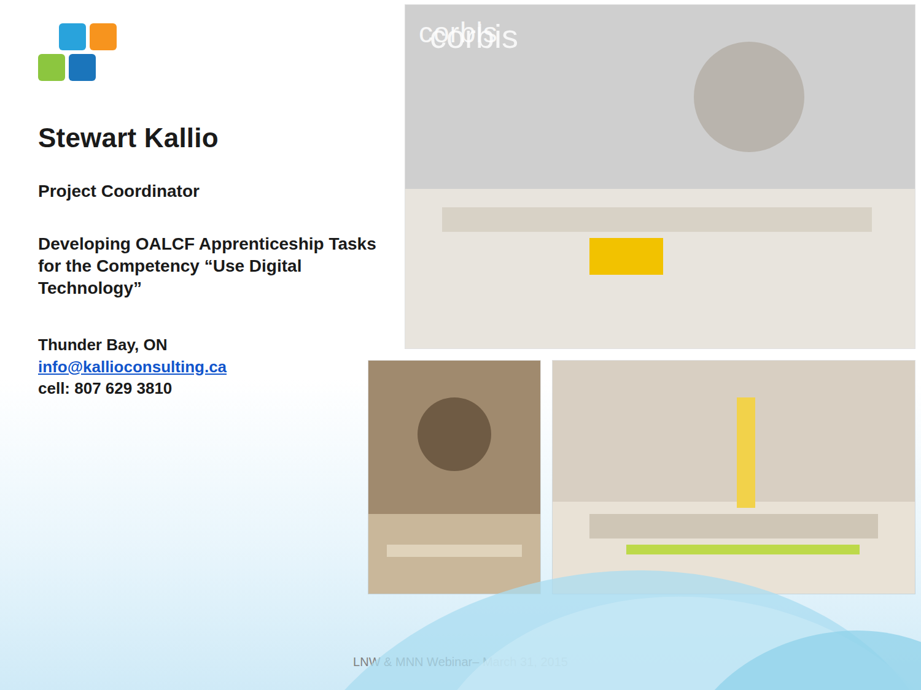Stewart Kallio
Project Coordinator
Developing OALCF Apprenticeship Tasks for the Competency “Use Digital Technology”
Thunder Bay, ON
info@kallioconsulting.ca
cell: 807 629 3810
corbis
LNW & MNN Webinar– March 31, 2015